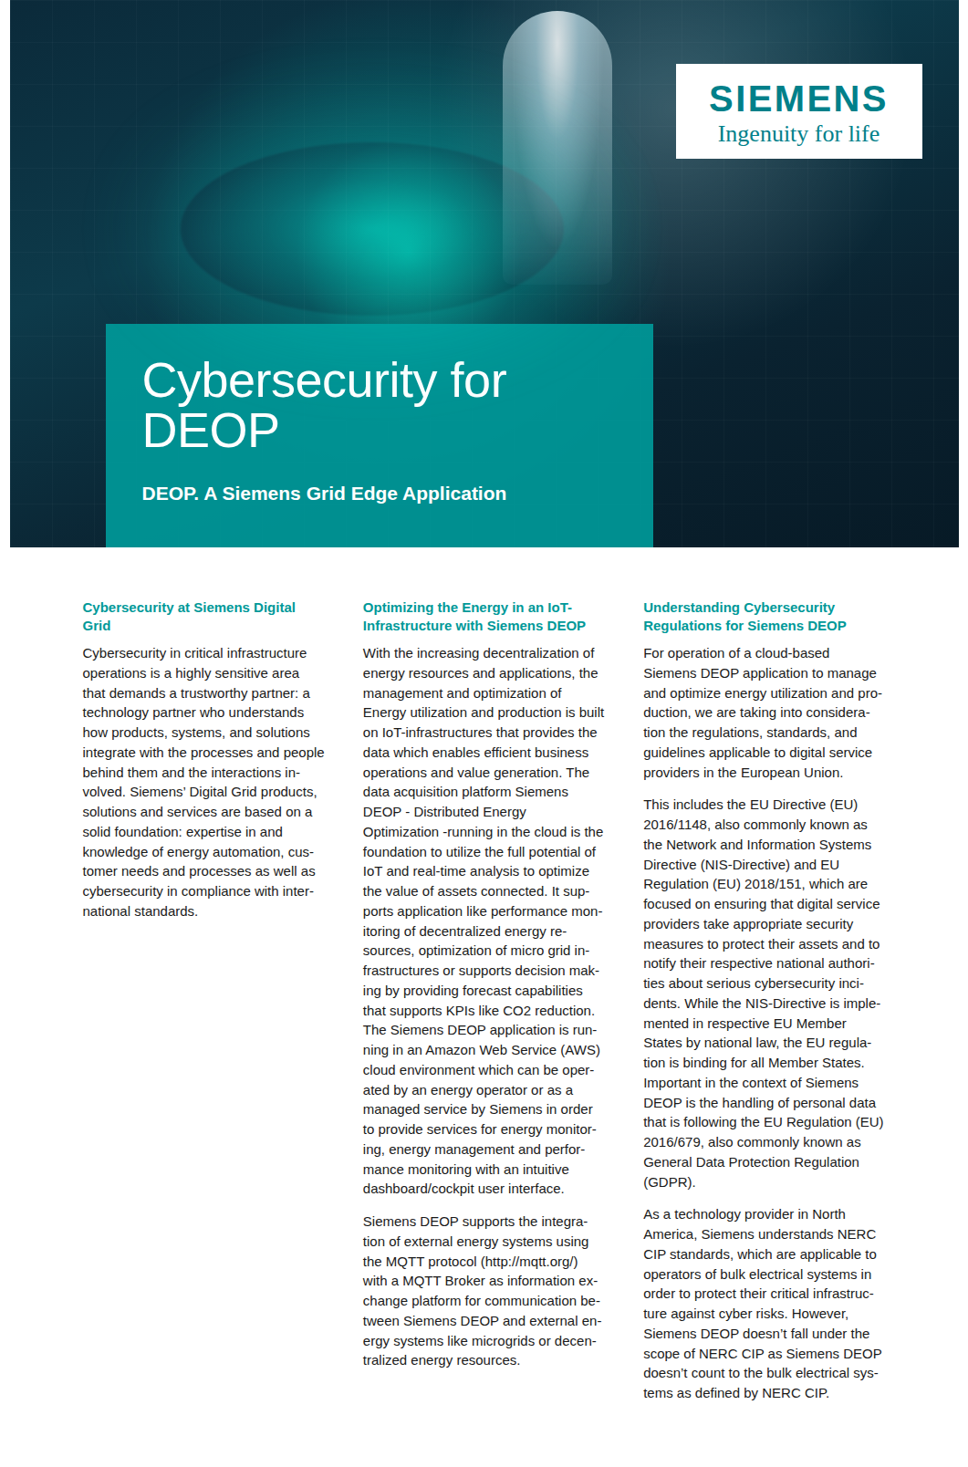SIEMENS
Ingenuity for life
Cybersecurity for DEOP
DEOP. A Siemens Grid Edge Application
Cybersecurity at Siemens Digital Grid
Cybersecurity in critical infrastructure operations is a highly sensitive area that demands a trustworthy partner: a technology partner who understands how products, systems, and solutions integrate with the processes and people behind them and the interactions involved. Siemens’ Digital Grid products, solutions and services are based on a solid foundation: expertise in and knowledge of energy automation, customer needs and processes as well as cybersecurity in compliance with international standards.
Optimizing the Energy in an IoT-Infrastructure with Siemens DEOP
With the increasing decentralization of energy resources and applications, the management and optimization of Energy utilization and production is built on IoT-infrastructures that provides the data which enables efficient business operations and value generation. The data acquisition platform Siemens DEOP - Distributed Energy Optimization -running in the cloud is the foundation to utilize the full potential of IoT and real-time analysis to optimize the value of assets connected. It supports application like performance monitoring of decentralized energy resources, optimization of micro grid infrastructures or supports decision making by providing forecast capabilities that supports KPIs like CO2 reduction. The Siemens DEOP application is running in an Amazon Web Service (AWS) cloud environment which can be operated by an energy operator or as a managed service by Siemens in order to provide services for energy monitoring, energy management and performance monitoring with an intuitive dashboard/cockpit user interface.
Siemens DEOP supports the integration of external energy systems using the MQTT protocol (http://mqtt.org/) with a MQTT Broker as information exchange platform for communication between Siemens DEOP and external energy systems like microgrids or decentralized energy resources.
Understanding Cybersecurity Regulations for Siemens DEOP
For operation of a cloud-based Siemens DEOP application to manage and optimize energy utilization and production, we are taking into consideration the regulations, standards, and guidelines applicable to digital service providers in the European Union.
This includes the EU Directive (EU) 2016/1148, also commonly known as the Network and Information Systems Directive (NIS-Directive) and EU Regulation (EU) 2018/151, which are focused on ensuring that digital service providers take appropriate security measures to protect their assets and to notify their respective national authorities about serious cybersecurity incidents. While the NIS-Directive is implemented in respective EU Member States by national law, the EU regulation is binding for all Member States. Important in the context of Siemens DEOP is the handling of personal data that is following the EU Regulation (EU) 2016/679, also commonly known as General Data Protection Regulation (GDPR).
As a technology provider in North America, Siemens understands NERC CIP standards, which are applicable to operators of bulk electrical systems in order to protect their critical infrastructure against cyber risks. However, Siemens DEOP doesn’t fall under the scope of NERC CIP as Siemens DEOP doesn’t count to the bulk electrical systems as defined by NERC CIP.